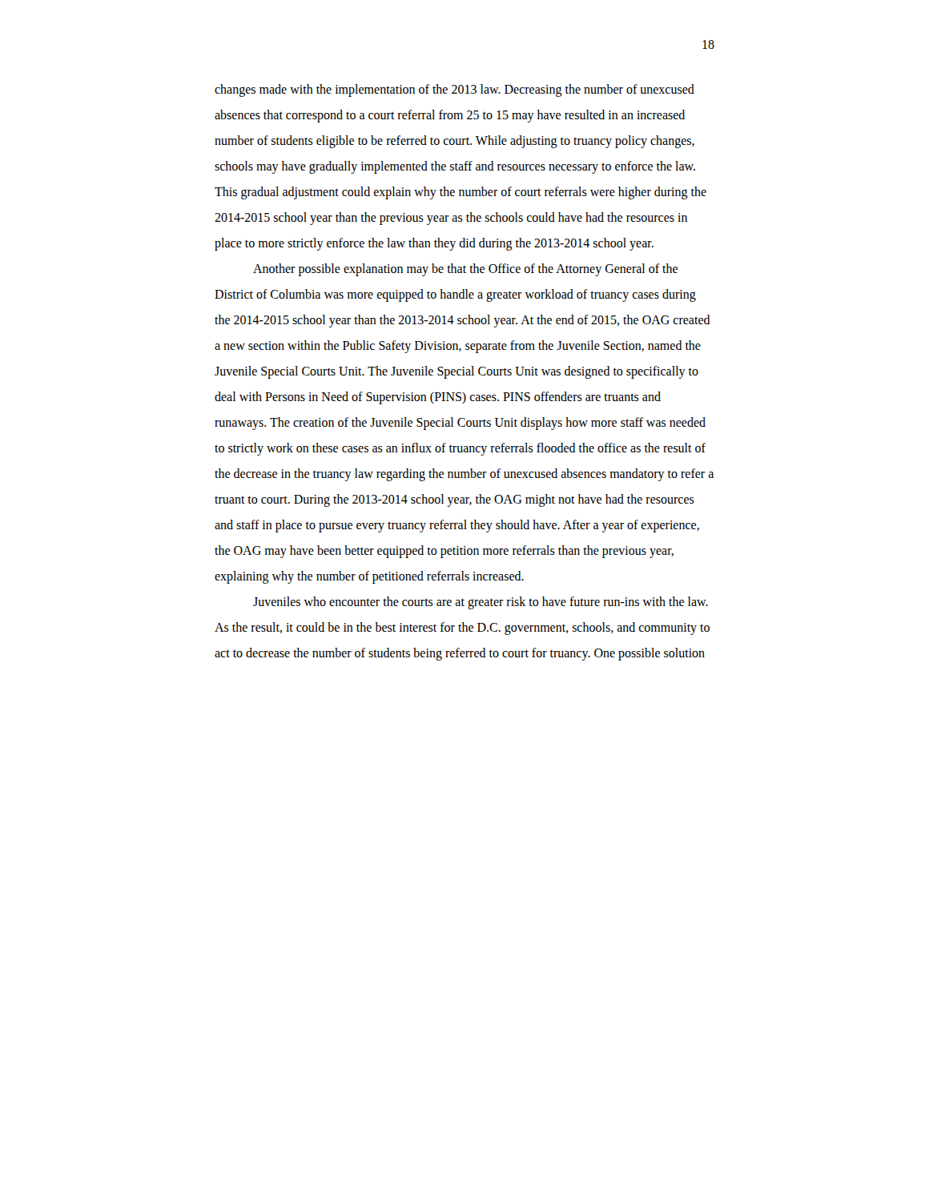18
changes made with the implementation of the 2013 law. Decreasing the number of unexcused absences that correspond to a court referral from 25 to 15 may have resulted in an increased number of students eligible to be referred to court. While adjusting to truancy policy changes, schools may have gradually implemented the staff and resources necessary to enforce the law. This gradual adjustment could explain why the number of court referrals were higher during the 2014-2015 school year than the previous year as the schools could have had the resources in place to more strictly enforce the law than they did during the 2013-2014 school year.
Another possible explanation may be that the Office of the Attorney General of the District of Columbia was more equipped to handle a greater workload of truancy cases during the 2014-2015 school year than the 2013-2014 school year. At the end of 2015, the OAG created a new section within the Public Safety Division, separate from the Juvenile Section, named the Juvenile Special Courts Unit. The Juvenile Special Courts Unit was designed to specifically to deal with Persons in Need of Supervision (PINS) cases. PINS offenders are truants and runaways. The creation of the Juvenile Special Courts Unit displays how more staff was needed to strictly work on these cases as an influx of truancy referrals flooded the office as the result of the decrease in the truancy law regarding the number of unexcused absences mandatory to refer a truant to court. During the 2013-2014 school year, the OAG might not have had the resources and staff in place to pursue every truancy referral they should have. After a year of experience, the OAG may have been better equipped to petition more referrals than the previous year, explaining why the number of petitioned referrals increased.
Juveniles who encounter the courts are at greater risk to have future run-ins with the law. As the result, it could be in the best interest for the D.C. government, schools, and community to act to decrease the number of students being referred to court for truancy. One possible solution